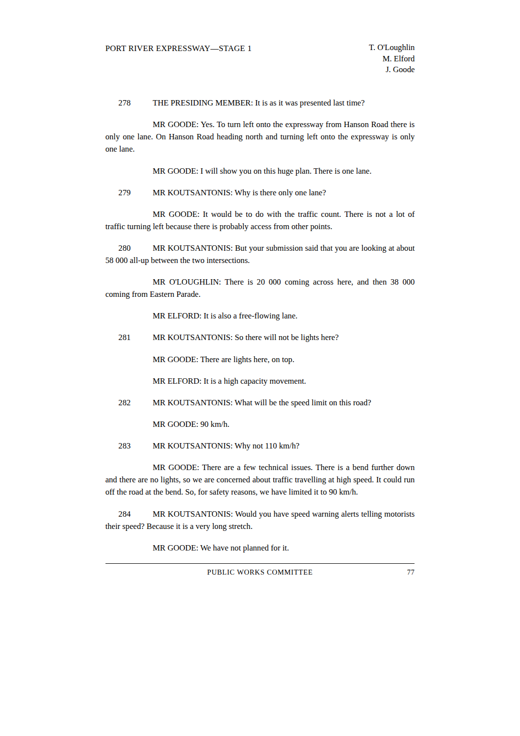Port River Expressway—Stage 1
T. O'Loughlin
M. Elford
J. Goode
278 THE PRESIDING MEMBER: It is as it was presented last time?
MR GOODE: Yes. To turn left onto the expressway from Hanson Road there is only one lane. On Hanson Road heading north and turning left onto the expressway is only one lane.
MR GOODE: I will show you on this huge plan. There is one lane.
279 MR KOUTSANTONIS: Why is there only one lane?
MR GOODE: It would be to do with the traffic count. There is not a lot of traffic turning left because there is probably access from other points.
280 MR KOUTSANTONIS: But your submission said that you are looking at about 58 000 all-up between the two intersections.
MR O'LOUGHLIN: There is 20 000 coming across here, and then 38 000 coming from Eastern Parade.
MR ELFORD: It is also a free-flowing lane.
281 MR KOUTSANTONIS: So there will not be lights here?
MR GOODE: There are lights here, on top.
MR ELFORD: It is a high capacity movement.
282 MR KOUTSANTONIS: What will be the speed limit on this road?
MR GOODE: 90 km/h.
283 MR KOUTSANTONIS: Why not 110 km/h?
MR GOODE: There are a few technical issues. There is a bend further down and there are no lights, so we are concerned about traffic travelling at high speed. It could run off the road at the bend. So, for safety reasons, we have limited it to 90 km/h.
284 MR KOUTSANTONIS: Would you have speed warning alerts telling motorists their speed? Because it is a very long stretch.
MR GOODE: We have not planned for it.
Public Works Committee 77